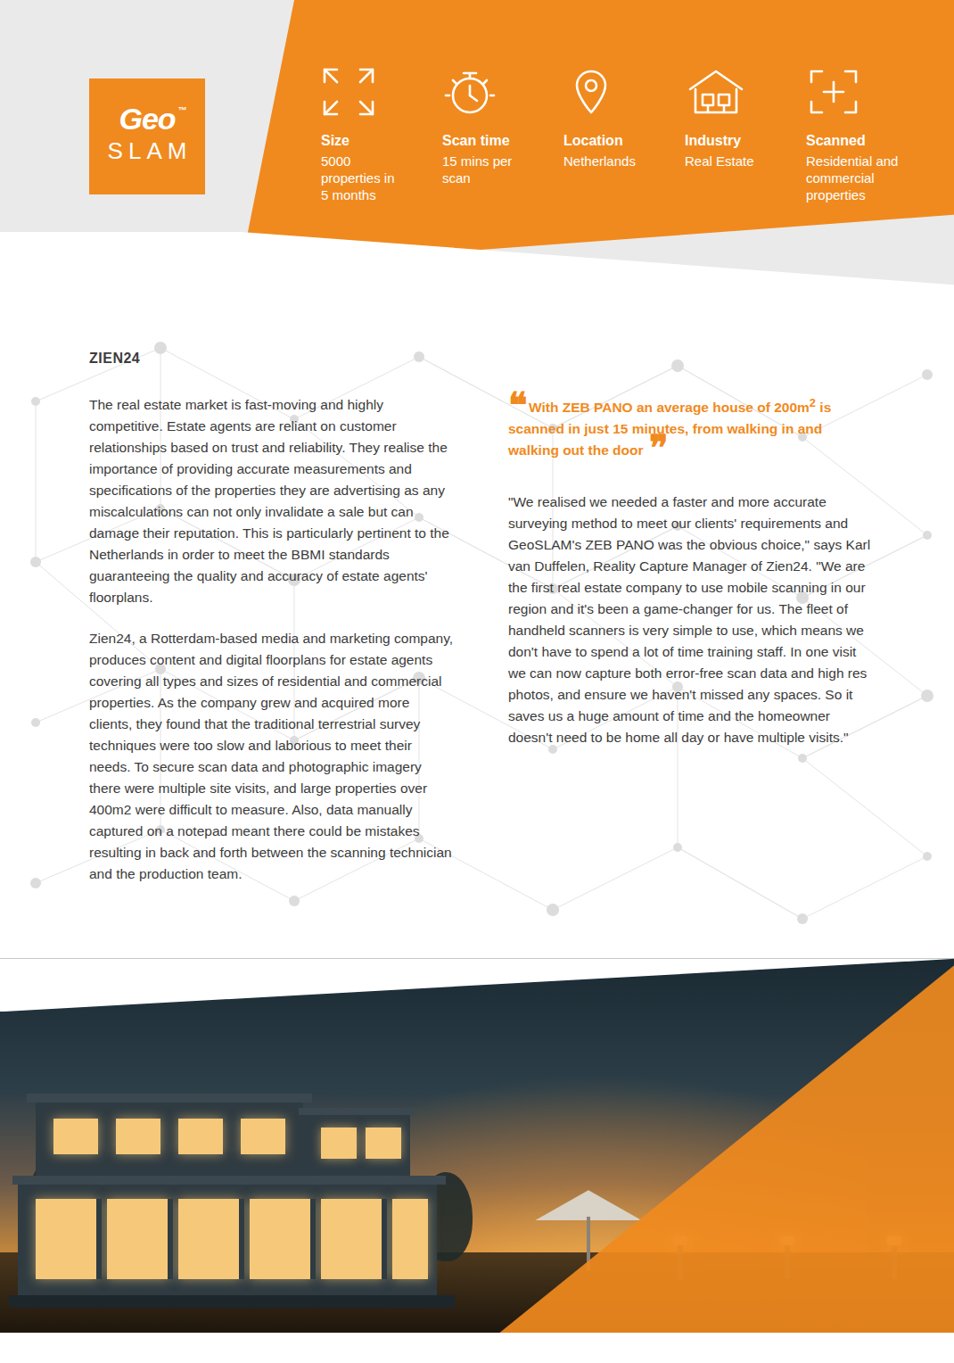Geo™
SLAM
Size
5000
properties in
5 months
Scan time
15 mins per
scan
Location
Netherlands
Industry
Real Estate
Scanned
Residential and
commercial
properties
ZIEN24
The real estate market is fast-moving and highly competitive. Estate agents are reliant on customer relationships based on trust and reliability. They realise the importance of providing accurate measurements and specifications of the properties they are advertising as any miscalculations can not only invalidate a sale but can damage their reputation. This is particularly pertinent to the Netherlands in order to meet the BBMI standards guaranteeing the quality and accuracy of estate agents' floorplans.
Zien24, a Rotterdam-based media and marketing company, produces content and digital floorplans for estate agents covering all types and sizes of residential and commercial properties. As the company grew and acquired more clients, they found that the traditional terrestrial survey techniques were too slow and laborious to meet their needs. To secure scan data and photographic imagery there were multiple site visits, and large properties over 400m2 were difficult to measure. Also, data manually captured on a notepad meant there could be mistakes resulting in back and forth between the scanning technician and the production team.
❝With ZEB PANO an average house of 200m2 is scanned in just 15 minutes, from walking in and walking out the door❞
"We realised we needed a faster and more accurate surveying method to meet our clients' requirements and GeoSLAM's ZEB PANO was the obvious choice," says Karl van Duffelen, Reality Capture Manager of Zien24. "We are the first real estate company to use mobile scanning in our region and it's been a game-changer for us. The fleet of handheld scanners is very simple to use, which means we don't have to spend a lot of time training staff. In one visit we can now capture both error-free scan data and high res photos, and ensure we haven't missed any spaces. So it saves us a huge amount of time and the homeowner doesn't need to be home all day or have multiple visits."